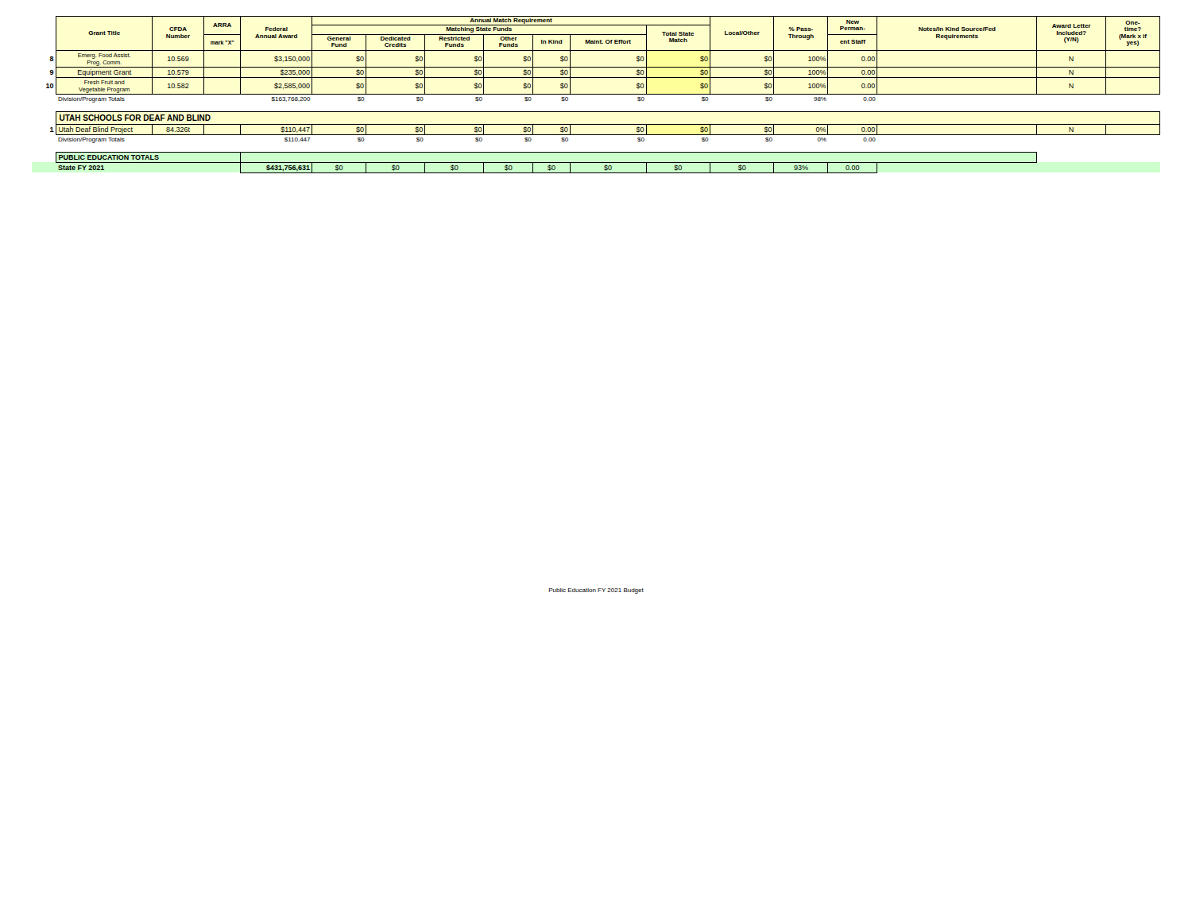| | Grant Title | CFDA Number | ARRA | Federal Annual Award | Annual Match Requirement | Local/Other | % Pass- Through | New Perman- | Notes/In Kind Source/Fed Requirements | Award Letter Included? (Y/N) | One- time? (Mark x if yes) |
| --- | --- | --- | --- | --- | --- | --- | --- | --- | --- | --- | --- |
| Matching State Funds | Total State Match |
| mark "X" | General Fund | Dedicated Credits | Restricted Funds | Other Funds | In Kind | Maint. Of Effort | ent Staff |
| 8 | Emerg. Food Assist. Prog. Comm. | 10.569 | | $3,150,000 | $0 | $0 | $0 | $0 | $0 | $0 | $0 | $0 | 100% | 0.00 | | N | |
| 9 | Equipment Grant | 10.579 | | $235,000 | $0 | $0 | $0 | $0 | $0 | $0 | $0 | $0 | 100% | 0.00 | | N | |
| 10 | Fresh Fruit and Vegetable Program | 10.582 | | $2,585,000 | $0 | $0 | $0 | $0 | $0 | $0 | $0 | $0 | 100% | 0.00 | | N | |
| | Division/Program Totals | $163,768,200 | $0 | $0 | $0 | $0 | $0 | $0 | $0 | $0 | 98% | 0.00 | | | |
| | UTAH SCHOOLS FOR DEAF AND BLIND |
| 1 | Utah Deaf Blind Project | 84.326t | | $110,447 | $0 | $0 | $0 | $0 | $0 | $0 | $0 | $0 | 0% | 0.00 | | N | |
| | Division/Program Totals | $110,447 | $0 | $0 | $0 | $0 | $0 | $0 | $0 | $0 | 0% | 0.00 | | | |
| | PUBLIC EDUCATION TOTALS | | | |
| | State FY 2021 | $431,756,631 | $0 | $0 | $0 | $0 | $0 | $0 | $0 | $0 | 93% | 0.00 | | | |
Public Education FY 2021 Budget